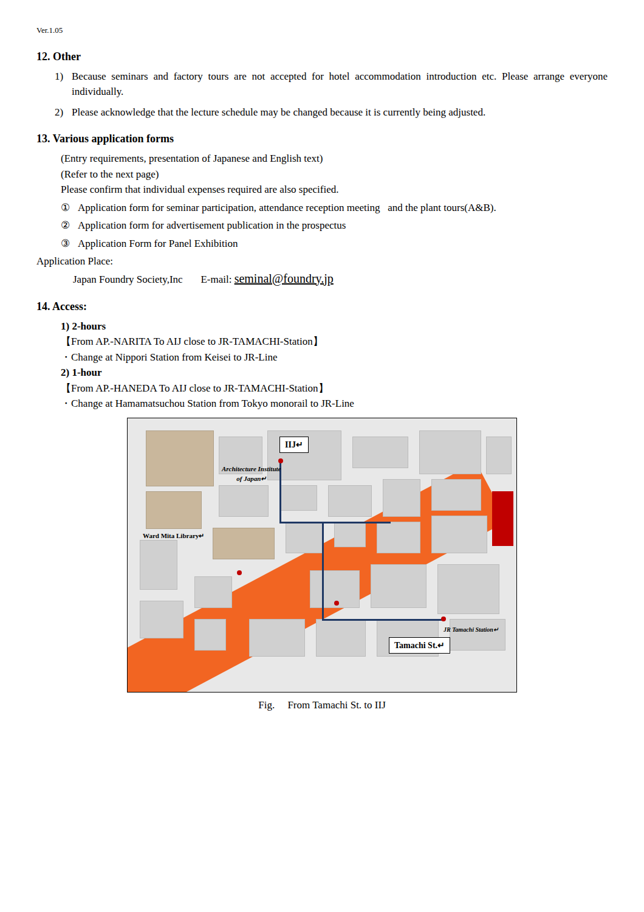Ver.1.05
12. Other
1) Because seminars and factory tours are not accepted for hotel accommodation introduction etc. Please arrange everyone individually.
2) Please acknowledge that the lecture schedule may be changed because it is currently being adjusted.
13. Various application forms
(Entry requirements, presentation of Japanese and English text)
(Refer to the next page)
Please confirm that individual expenses required are also specified.
① Application form for seminar participation, attendance reception meeting and the plant tours(A&B).
② Application form for advertisement publication in the prospectus
③ Application Form for Panel Exhibition
Application Place:
Japan Foundry Society,Inc E-mail: seminal@foundry.jp
14. Access:
1) 2-hours
【From AP.-NARITA To AIJ close to JR-TAMACHI-Station】
・Change at Nippori Station from Keisei to JR-Line
2) 1-hour
【From AP.-HANEDA To AIJ close to JR-TAMACHI-Station】
・Change at Hamamatsuchou Station from Tokyo monorail to JR-Line
IIJ↵
Tamachi St.↵
Architecture Institute
of Japan↵
Ward Mita Library↵
JR Tamachi Station↵
Fig. From Tamachi St. to IIJ